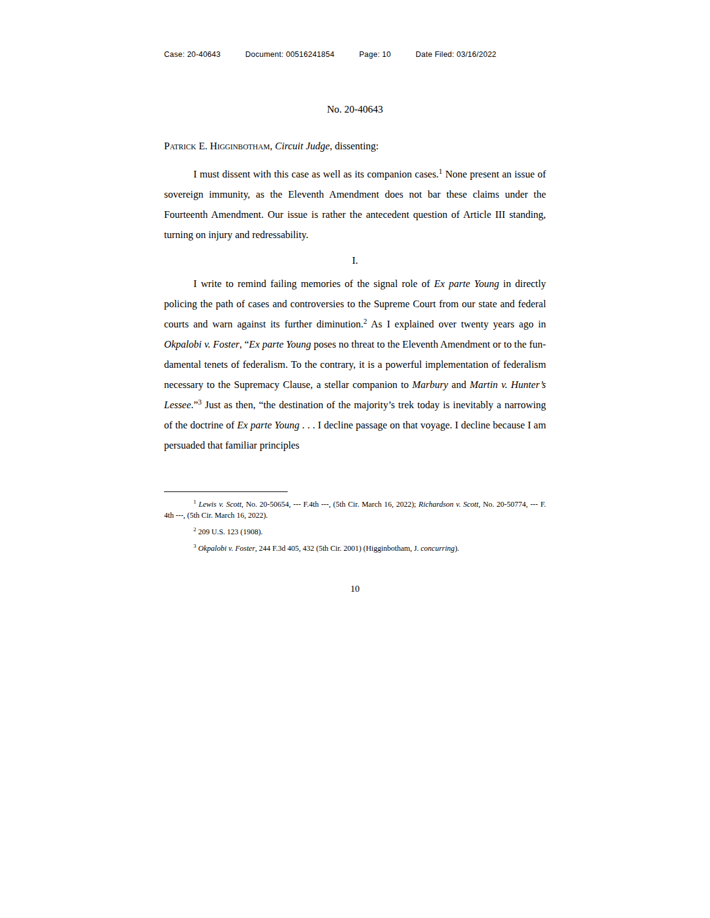Case: 20-40643 Document: 00516241854 Page: 10 Date Filed: 03/16/2022
No. 20-40643
Patrick E. Higginbotham, Circuit Judge, dissenting:
I must dissent with this case as well as its companion cases.1 None present an issue of sovereign immunity, as the Eleventh Amendment does not bar these claims under the Fourteenth Amendment. Our issue is rather the antecedent question of Article III standing, turning on injury and redressability.
I.
I write to remind failing memories of the signal role of Ex parte Young in directly policing the path of cases and controversies to the Supreme Court from our state and federal courts and warn against its further diminution.2 As I explained over twenty years ago in Okpalobi v. Foster, “Ex parte Young poses no threat to the Eleventh Amendment or to the fundamental tenets of federalism. To the contrary, it is a powerful implementation of federalism necessary to the Supremacy Clause, a stellar companion to Marbury and Martin v. Hunter’s Lessee.”3 Just as then, “the destination of the majority’s trek today is inevitably a narrowing of the doctrine of Ex parte Young . . . I decline passage on that voyage. I decline because I am persuaded that familiar principles
1 Lewis v. Scott, No. 20-50654, --- F.4th ---, (5th Cir. March 16, 2022); Richardson v. Scott, No. 20-50774, --- F. 4th ---, (5th Cir. March 16, 2022).
2 209 U.S. 123 (1908).
3 Okpalobi v. Foster, 244 F.3d 405, 432 (5th Cir. 2001) (Higginbotham, J. concurring).
10